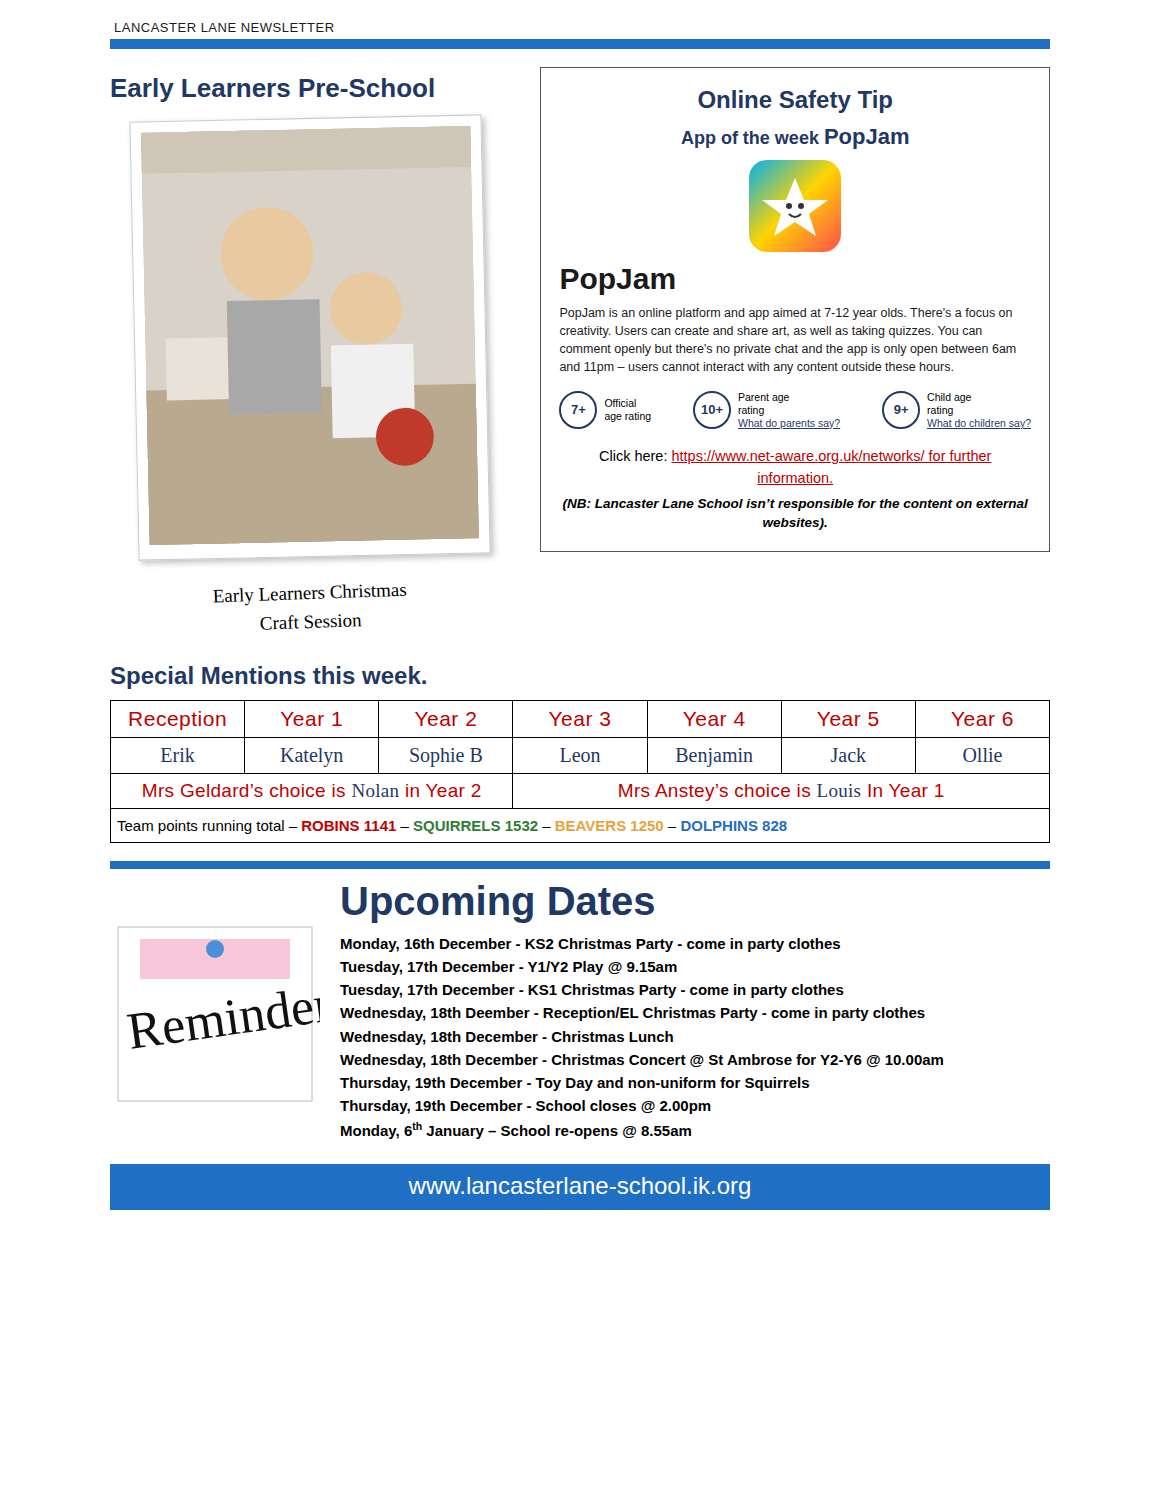LANCASTER LANE NEWSLETTER
Early Learners Pre-School
Early Learners Christmas
Craft Session
Online Safety Tip
App of the week PopJam
PopJam
PopJam is an online platform and app aimed at 7-12 year olds. There's a focus on creativity. Users can create and share art, as well as taking quizzes. You can comment openly but there's no private chat and the app is only open between 6am and 11pm – users cannot interact with any content outside these hours.
7+
Official
age rating
10+
Parent age
rating
What do parents say?
9+
Child age
rating
What do children say?
Click here: https://www.net-aware.org.uk/networks/ for further information.
(NB: Lancaster Lane School isn’t responsible for the content on external websites).
Special Mentions this week.
| Reception | Year 1 | Year 2 | Year 3 | Year 4 | Year 5 | Year 6 |
| Erik | Katelyn | Sophie B | Leon | Benjamin | Jack | Ollie |
| Mrs Geldard’s choice is Nolan in Year 2 | Mrs Anstey’s choice is Louis In Year 1 |
| Team points running total – ROBINS 1141 – SQUIRRELS 1532 – BEAVERS 1250 – DOLPHINS 828 |
Upcoming Dates
Monday, 16th December - KS2 Christmas Party - come in party clothes
Tuesday, 17th December - Y1/Y2 Play @ 9.15am
Tuesday, 17th December - KS1 Christmas Party - come in party clothes
Wednesday, 18th Deember - Reception/EL Christmas Party - come in party clothes
Wednesday, 18th December - Christmas Lunch
Wednesday, 18th December - Christmas Concert @ St Ambrose for Y2-Y6 @ 10.00am
Thursday, 19th December - Toy Day and non-uniform for Squirrels
Thursday, 19th December - School closes @ 2.00pm
Monday, 6th January – School re-opens @ 8.55am
www.lancasterlane-school.ik.org